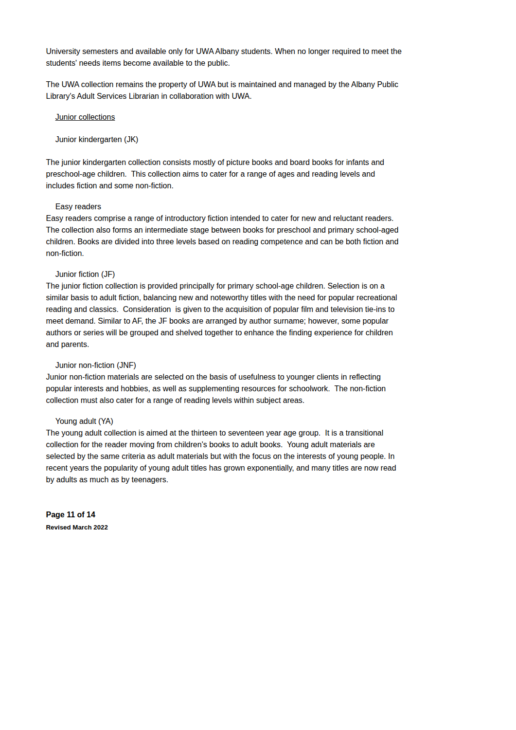University semesters and available only for UWA Albany students. When no longer required to meet the students' needs items become available to the public.
The UWA collection remains the property of UWA but is maintained and managed by the Albany Public Library's Adult Services Librarian in collaboration with UWA.
Junior collections
Junior kindergarten (JK)
The junior kindergarten collection consists mostly of picture books and board books for infants and preschool-age children. This collection aims to cater for a range of ages and reading levels and includes fiction and some non-fiction.
Easy readers
Easy readers comprise a range of introductory fiction intended to cater for new and reluctant readers. The collection also forms an intermediate stage between books for preschool and primary school-aged children. Books are divided into three levels based on reading competence and can be both fiction and non-fiction.
Junior fiction (JF)
The junior fiction collection is provided principally for primary school-age children. Selection is on a similar basis to adult fiction, balancing new and noteworthy titles with the need for popular recreational reading and classics. Consideration is given to the acquisition of popular film and television tie-ins to meet demand. Similar to AF, the JF books are arranged by author surname; however, some popular authors or series will be grouped and shelved together to enhance the finding experience for children and parents.
Junior non-fiction (JNF)
Junior non-fiction materials are selected on the basis of usefulness to younger clients in reflecting popular interests and hobbies, as well as supplementing resources for schoolwork. The non-fiction collection must also cater for a range of reading levels within subject areas.
Young adult (YA)
The young adult collection is aimed at the thirteen to seventeen year age group. It is a transitional collection for the reader moving from children's books to adult books. Young adult materials are selected by the same criteria as adult materials but with the focus on the interests of young people. In recent years the popularity of young adult titles has grown exponentially, and many titles are now read by adults as much as by teenagers.
Page 11 of 14
Revised March 2022